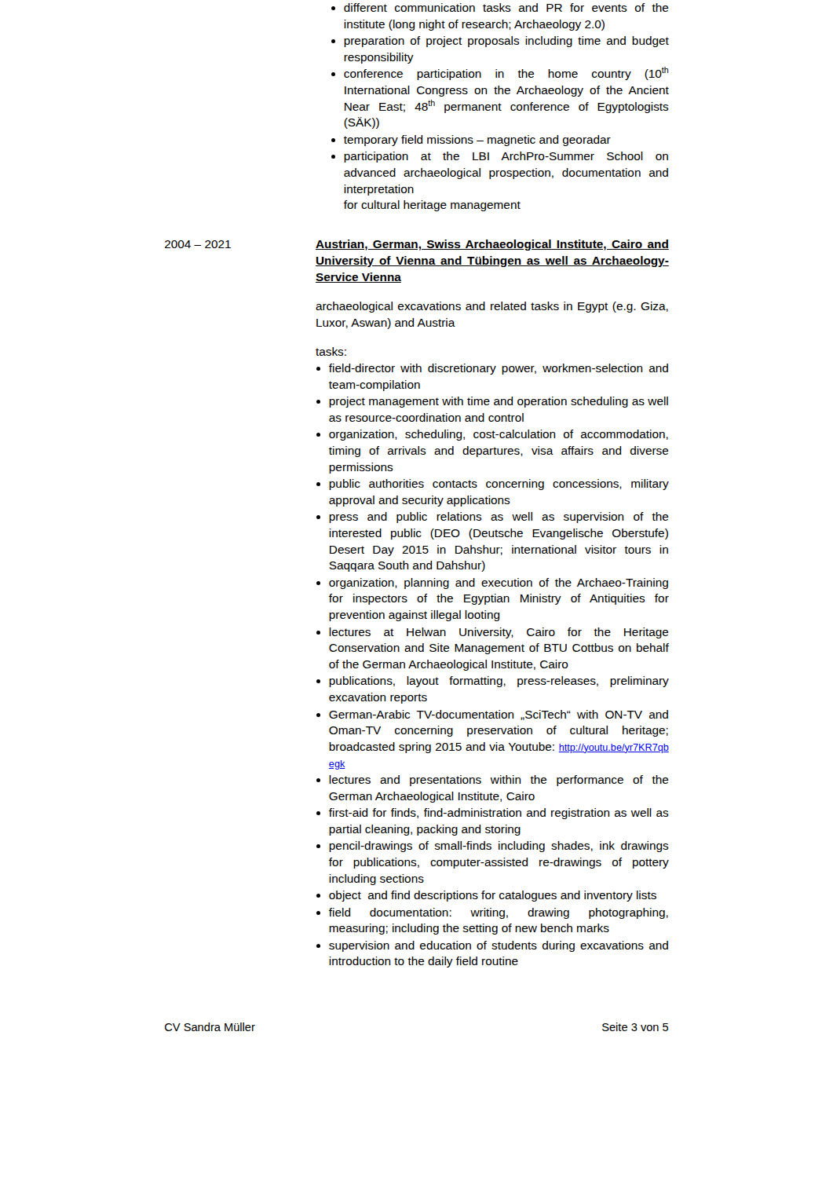different communication tasks and PR for events of the institute (long night of research; Archaeology 2.0)
preparation of project proposals including time and budget responsibility
conference participation in the home country (10th International Congress on the Archaeology of the Ancient Near East; 48th permanent conference of Egyptologists (SÄK))
temporary field missions – magnetic and georadar
participation at the LBI ArchPro-Summer School on advanced archaeological prospection, documentation and interpretation
for cultural heritage management
2004 – 2021
Austrian, German, Swiss Archaeological Institute, Cairo and University of Vienna and Tübingen as well as Archaeology-Service Vienna
archaeological excavations and related tasks in Egypt (e.g. Giza, Luxor, Aswan) and Austria
tasks:
field-director with discretionary power, workmen-selection and team-compilation
project management with time and operation scheduling as well as resource-coordination and control
organization, scheduling, cost-calculation of accommodation, timing of arrivals and departures, visa affairs and diverse permissions
public authorities contacts concerning concessions, military approval and security applications
press and public relations as well as supervision of the interested public (DEO (Deutsche Evangelische Oberstufe) Desert Day 2015 in Dahshur; international visitor tours in Saqqara South and Dahshur)
organization, planning and execution of the Archaeo-Training for inspectors of the Egyptian Ministry of Antiquities for prevention against illegal looting
lectures at Helwan University, Cairo for the Heritage Conservation and Site Management of BTU Cottbus on behalf of the German Archaeological Institute, Cairo
publications, layout formatting, press-releases, preliminary excavation reports
German-Arabic TV-documentation „SciTech“ with ON-TV and Oman-TV concerning preservation of cultural heritage; broadcasted spring 2015 and via Youtube: http://youtu.be/yr7KR7qbegk
lectures and presentations within the performance of the German Archaeological Institute, Cairo
first-aid for finds, find-administration and registration as well as partial cleaning, packing and storing
pencil-drawings of small-finds including shades, ink drawings for publications, computer-assisted re-drawings of pottery including sections
object and find descriptions for catalogues and inventory lists
field documentation: writing, drawing photographing, measuring; including the setting of new bench marks
supervision and education of students during excavations and introduction to the daily field routine
CV Sandra Müller Seite 3 von 5